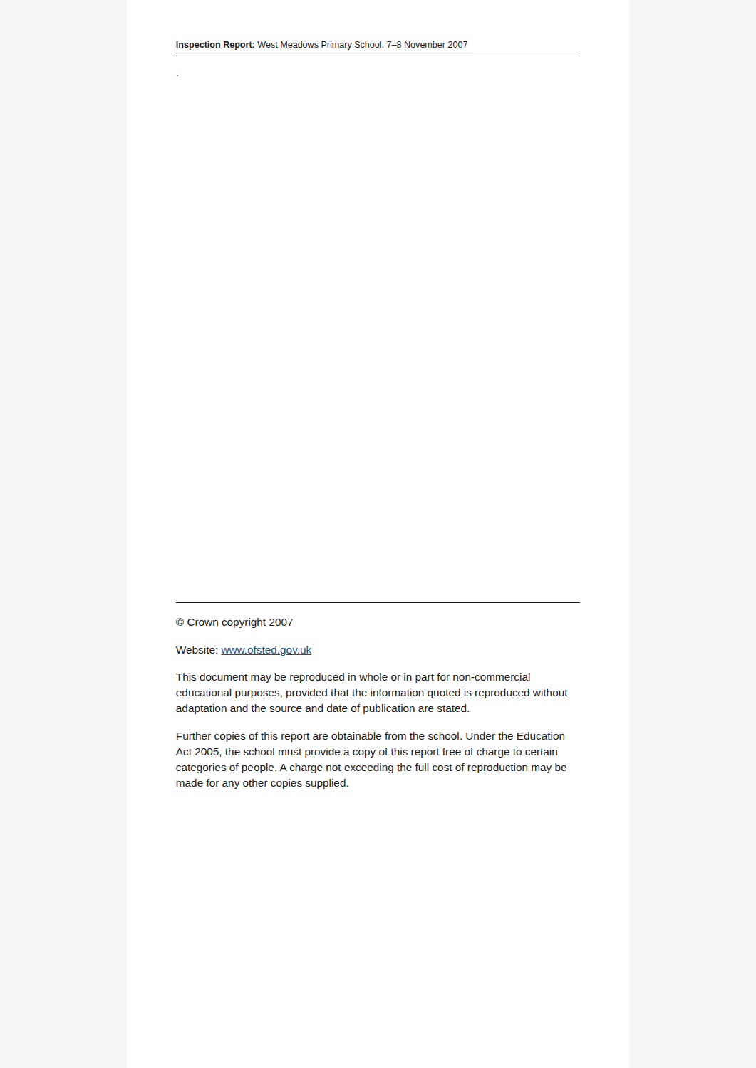Inspection Report: West Meadows Primary School, 7–8 November 2007
.
© Crown copyright 2007
Website: www.ofsted.gov.uk
This document may be reproduced in whole or in part for non-commercial educational purposes, provided that the information quoted is reproduced without adaptation and the source and date of publication are stated.
Further copies of this report are obtainable from the school. Under the Education Act 2005, the school must provide a copy of this report free of charge to certain categories of people. A charge not exceeding the full cost of reproduction may be made for any other copies supplied.